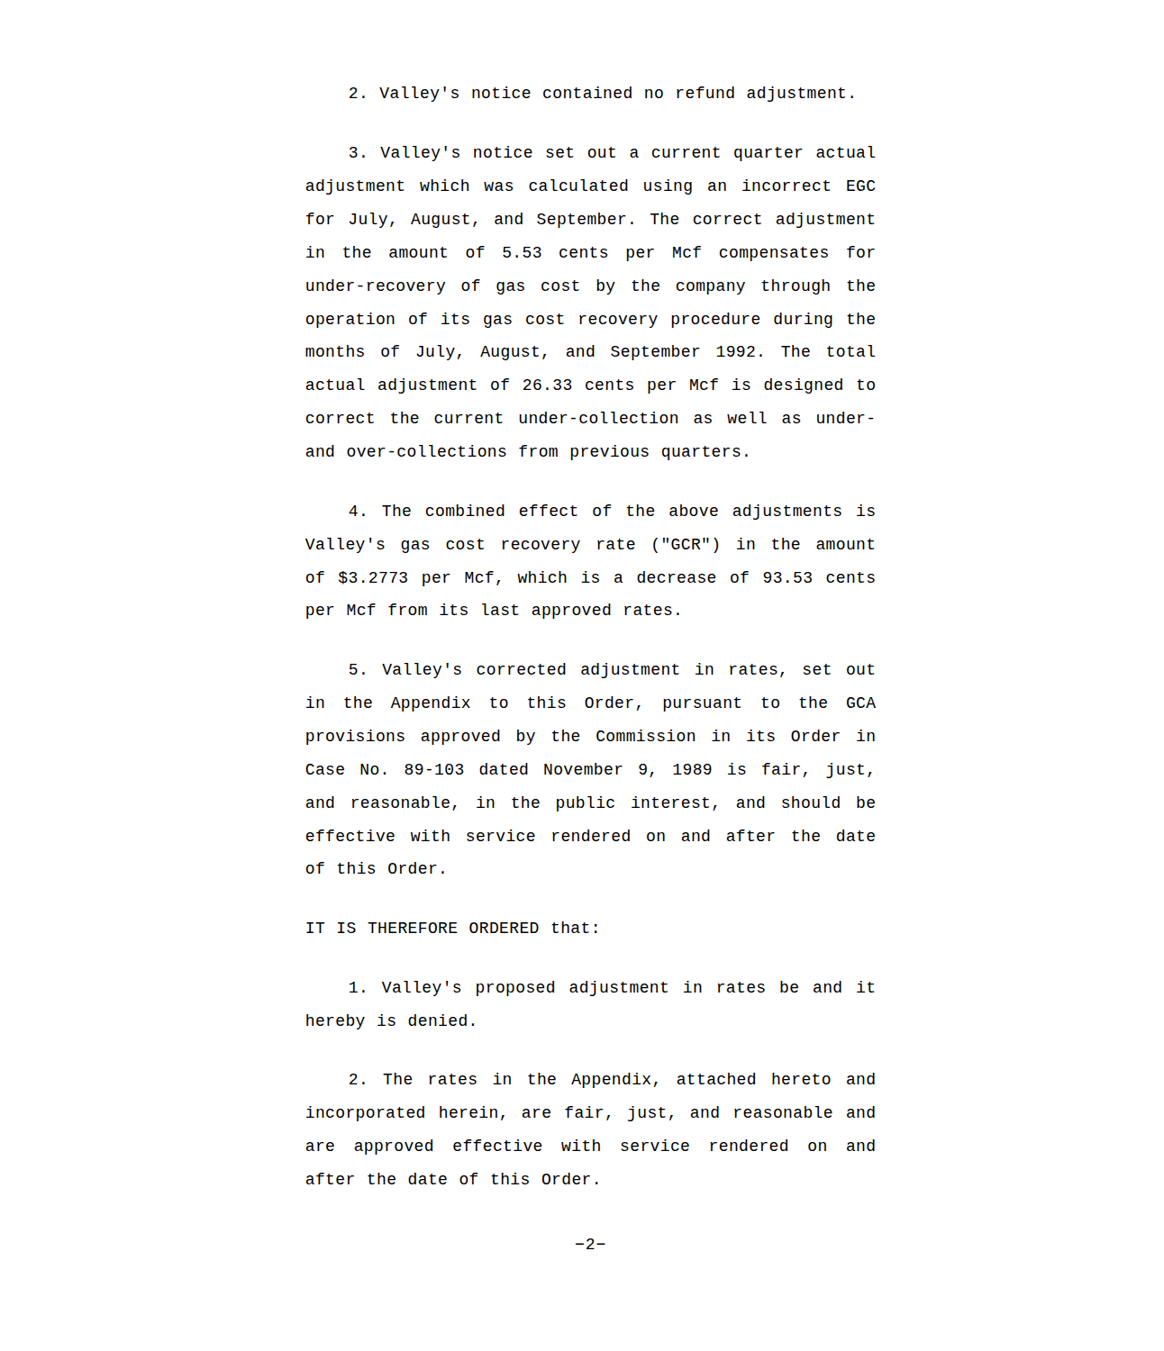2. Valley's notice contained no refund adjustment.
3. Valley's notice set out a current quarter actual adjustment which was calculated using an incorrect EGC for July, August, and September. The correct adjustment in the amount of 5.53 cents per Mcf compensates for under-recovery of gas cost by the company through the operation of its gas cost recovery procedure during the months of July, August, and September 1992. The total actual adjustment of 26.33 cents per Mcf is designed to correct the current under-collection as well as under- and over-collections from previous quarters.
4. The combined effect of the above adjustments is Valley's gas cost recovery rate ("GCR") in the amount of $3.2773 per Mcf, which is a decrease of 93.53 cents per Mcf from its last approved rates.
5. Valley's corrected adjustment in rates, set out in the Appendix to this Order, pursuant to the GCA provisions approved by the Commission in its Order in Case No. 89-103 dated November 9, 1989 is fair, just, and reasonable, in the public interest, and should be effective with service rendered on and after the date of this Order.
IT IS THEREFORE ORDERED that:
1. Valley's proposed adjustment in rates be and it hereby is denied.
2. The rates in the Appendix, attached hereto and incorporated herein, are fair, just, and reasonable and are approved effective with service rendered on and after the date of this Order.
−2−